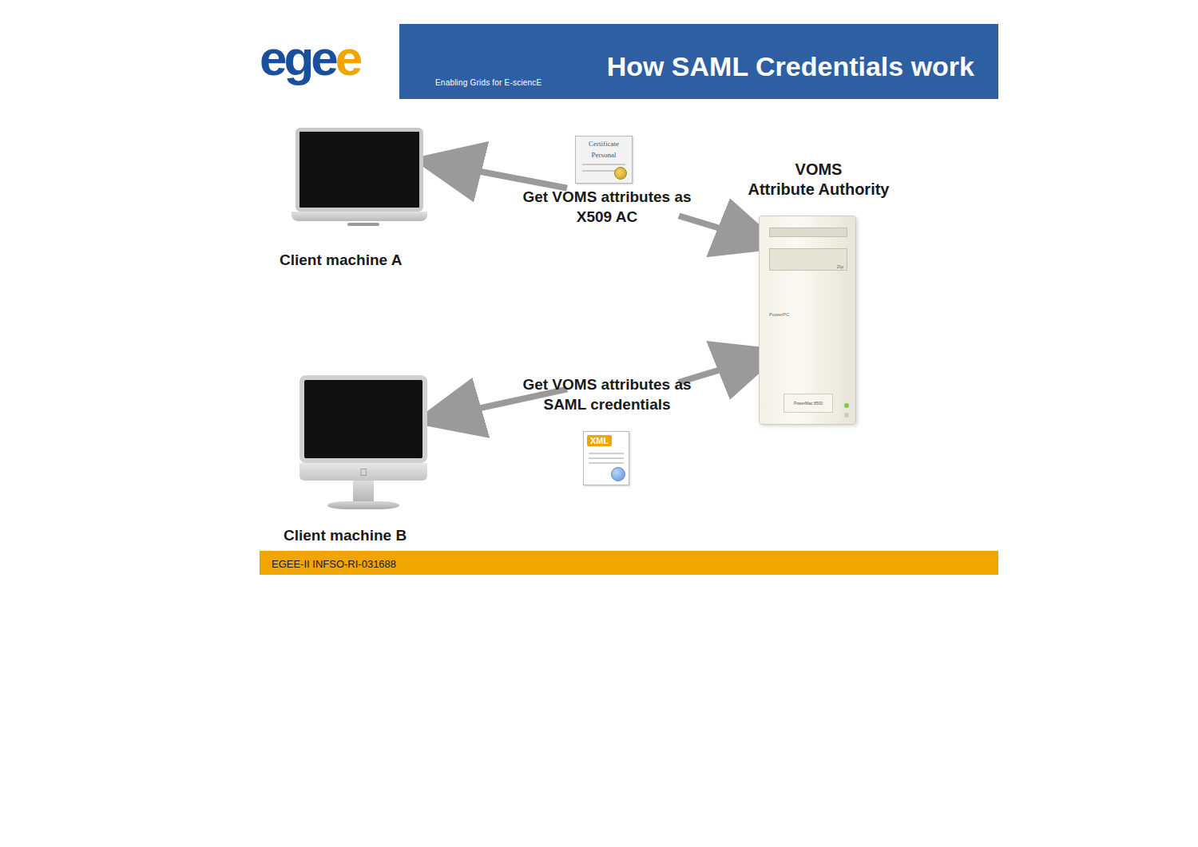How SAML Credentials work
Enabling Grids for E-sciencE
egee
Client machine A

Client machine B
Certificate
Personal
XML
Get VOMS attributes as
X509 AC
Get VOMS attributes as
SAML credentials
VOMS
Attribute Authority
Zip
PowerPC
PowerMac 8500
EGEE-II INFSO-RI-031688